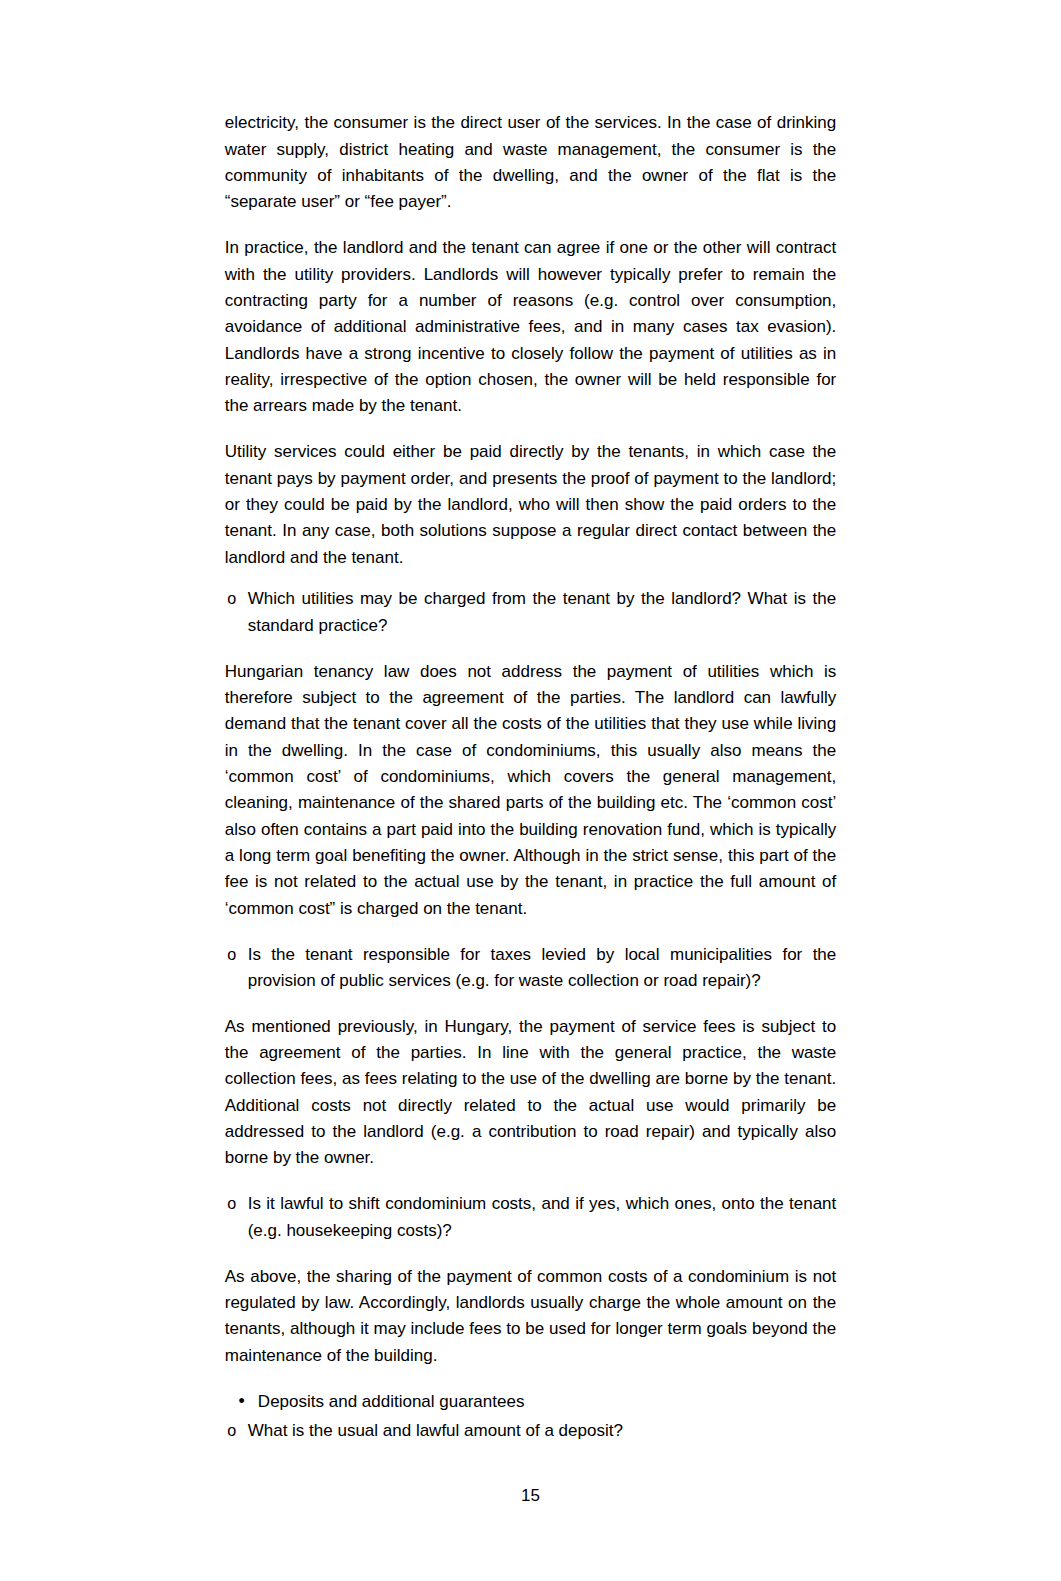electricity, the consumer is the direct user of the services. In the case of drinking water supply, district heating and waste management, the consumer is the community of inhabitants of the dwelling, and the owner of the flat is the “separate user” or “fee payer”.
In practice, the landlord and the tenant can agree if one or the other will contract with the utility providers. Landlords will however typically prefer to remain the contracting party for a number of reasons (e.g. control over consumption, avoidance of additional administrative fees, and in many cases tax evasion). Landlords have a strong incentive to closely follow the payment of utilities as in reality, irrespective of the option chosen, the owner will be held responsible for the arrears made by the tenant.
Utility services could either be paid directly by the tenants, in which case the tenant pays by payment order, and presents the proof of payment to the landlord; or they could be paid by the landlord, who will then show the paid orders to the tenant. In any case, both solutions suppose a regular direct contact between the landlord and the tenant.
Which utilities may be charged from the tenant by the landlord? What is the standard practice?
Hungarian tenancy law does not address the payment of utilities which is therefore subject to the agreement of the parties. The landlord can lawfully demand that the tenant cover all the costs of the utilities that they use while living in the dwelling. In the case of condominiums, this usually also means the ‘common cost’ of condominiums, which covers the general management, cleaning, maintenance of the shared parts of the building etc. The ‘common cost’ also often contains a part paid into the building renovation fund, which is typically a long term goal benefiting the owner. Although in the strict sense, this part of the fee is not related to the actual use by the tenant, in practice the full amount of ‘common cost” is charged on the tenant.
Is the tenant responsible for taxes levied by local municipalities for the provision of public services (e.g. for waste collection or road repair)?
As mentioned previously, in Hungary, the payment of service fees is subject to the agreement of the parties. In line with the general practice, the waste collection fees, as fees relating to the use of the dwelling are borne by the tenant. Additional costs not directly related to the actual use would primarily be addressed to the landlord (e.g. a contribution to road repair) and typically also borne by the owner.
Is it lawful to shift condominium costs, and if yes, which ones, onto the tenant (e.g. housekeeping costs)?
As above, the sharing of the payment of common costs of a condominium is not regulated by law. Accordingly, landlords usually charge the whole amount on the tenants, although it may include fees to be used for longer term goals beyond the maintenance of the building.
Deposits and additional guarantees
What is the usual and lawful amount of a deposit?
15